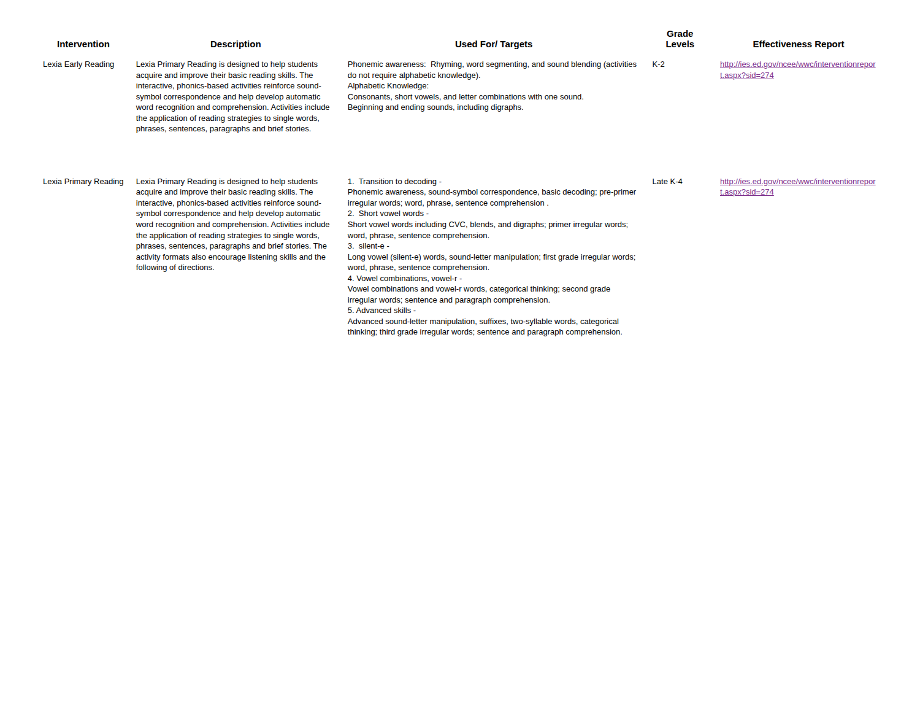| Intervention | Description | Used For/ Targets | Grade Levels | Effectiveness Report |
| --- | --- | --- | --- | --- |
| Lexia Early Reading | Lexia Primary Reading is designed to help students acquire and improve their basic reading skills. The interactive, phonics-based activities reinforce sound-symbol correspondence and help develop automatic word recognition and comprehension. Activities include the application of reading strategies to single words, phrases, sentences, paragraphs and brief stories. | Phonemic awareness: Rhyming, word segmenting, and sound blending (activities do not require alphabetic knowledge). Alphabetic Knowledge: Consonants, short vowels, and letter combinations with one sound. Beginning and ending sounds, including digraphs. | K-2 | http://ies.ed.gov/ncee/wwc/interventionreport.aspx?sid=274 |
| Lexia Primary Reading | Lexia Primary Reading is designed to help students acquire and improve their basic reading skills. The interactive, phonics-based activities reinforce sound-symbol correspondence and help develop automatic word recognition and comprehension. Activities include the application of reading strategies to single words, phrases, sentences, paragraphs and brief stories. The activity formats also encourage listening skills and the following of directions. | 1. Transition to decoding - Phonemic awareness, sound-symbol correspondence, basic decoding; pre-primer irregular words; word, phrase, sentence comprehension . 2. Short vowel words - Short vowel words including CVC, blends, and digraphs; primer irregular words; word, phrase, sentence comprehension. 3. silent-e - Long vowel (silent-e) words, sound-letter manipulation; first grade irregular words; word, phrase, sentence comprehension. 4. Vowel combinations, vowel-r - Vowel combinations and vowel-r words, categorical thinking; second grade irregular words; sentence and paragraph comprehension. 5. Advanced skills - Advanced sound-letter manipulation, suffixes, two-syllable words, categorical thinking; third grade irregular words; sentence and paragraph comprehension. | Late K-4 | http://ies.ed.gov/ncee/wwc/interventionreport.aspx?sid=274 |